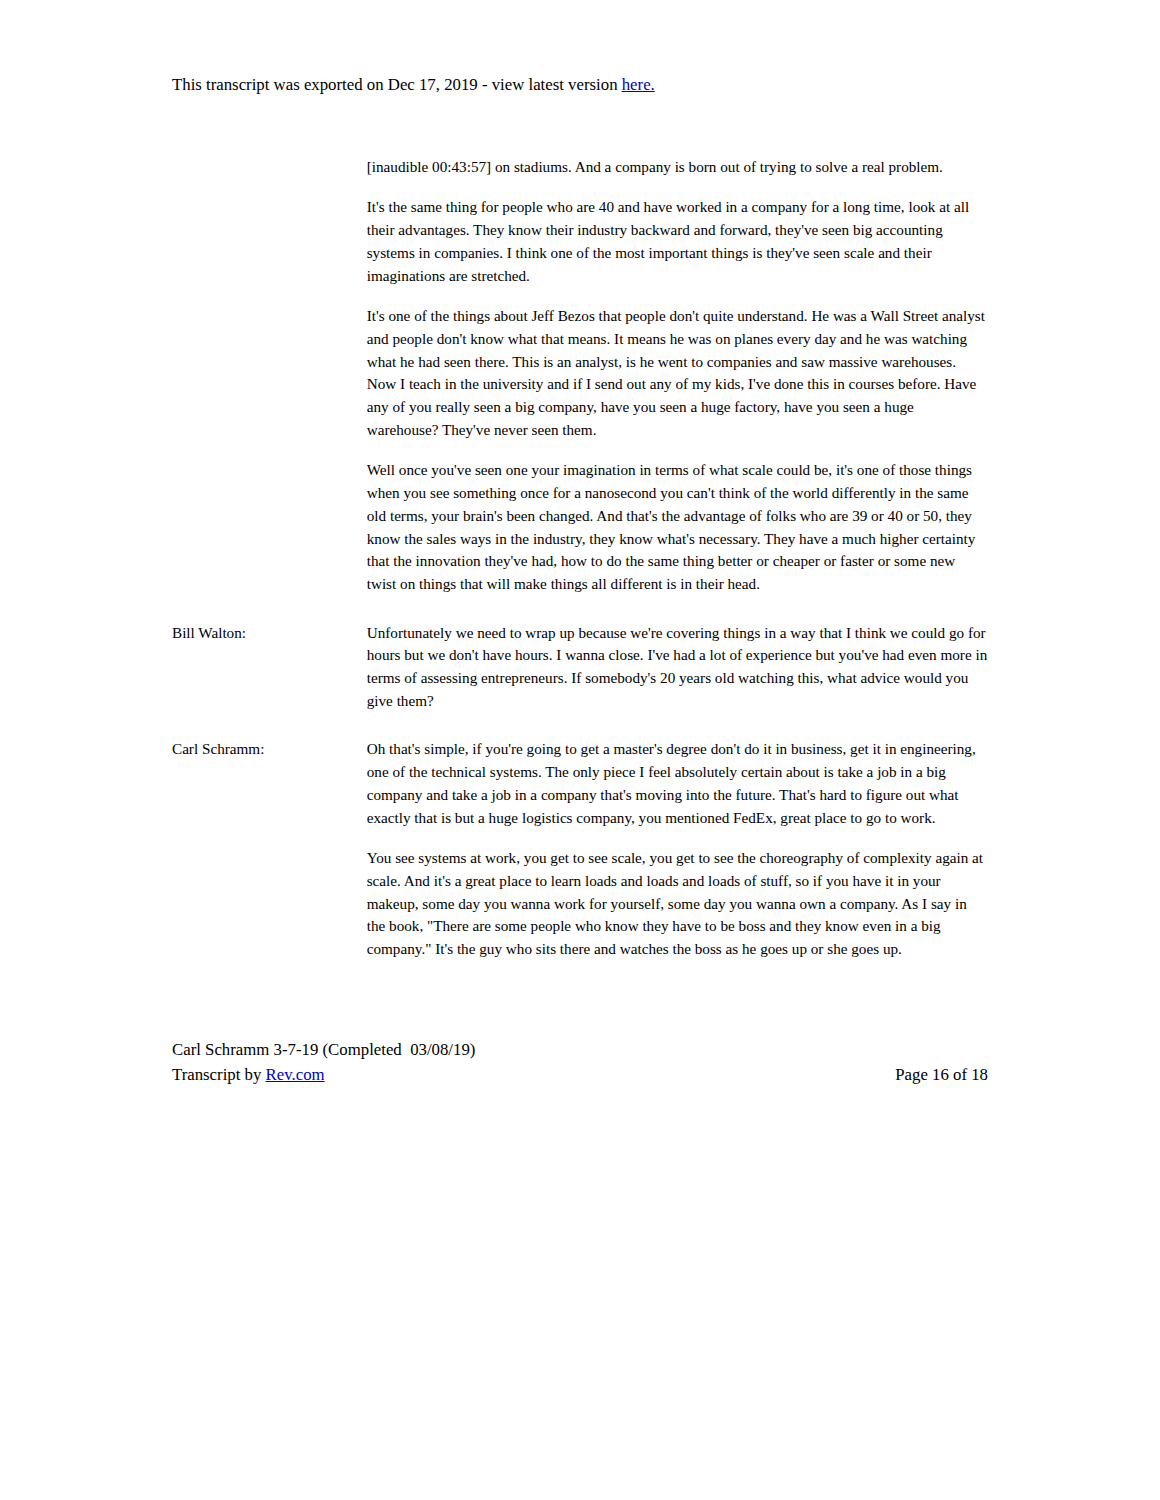This transcript was exported on Dec 17, 2019 - view latest version here.
[inaudible 00:43:57] on stadiums. And a company is born out of trying to solve a real problem.
It's the same thing for people who are 40 and have worked in a company for a long time, look at all their advantages. They know their industry backward and forward, they've seen big accounting systems in companies. I think one of the most important things is they've seen scale and their imaginations are stretched.
It's one of the things about Jeff Bezos that people don't quite understand. He was a Wall Street analyst and people don't know what that means. It means he was on planes every day and he was watching what he had seen there. This is an analyst, is he went to companies and saw massive warehouses. Now I teach in the university and if I send out any of my kids, I've done this in courses before. Have any of you really seen a big company, have you seen a huge factory, have you seen a huge warehouse? They've never seen them.
Well once you've seen one your imagination in terms of what scale could be, it's one of those things when you see something once for a nanosecond you can't think of the world differently in the same old terms, your brain's been changed. And that's the advantage of folks who are 39 or 40 or 50, they know the sales ways in the industry, they know what's necessary. They have a much higher certainty that the innovation they've had, how to do the same thing better or cheaper or faster or some new twist on things that will make things all different is in their head.
Bill Walton:
Unfortunately we need to wrap up because we're covering things in a way that I think we could go for hours but we don't have hours. I wanna close. I've had a lot of experience but you've had even more in terms of assessing entrepreneurs. If somebody's 20 years old watching this, what advice would you give them?
Carl Schramm:
Oh that's simple, if you're going to get a master's degree don't do it in business, get it in engineering, one of the technical systems. The only piece I feel absolutely certain about is take a job in a big company and take a job in a company that's moving into the future. That's hard to figure out what exactly that is but a huge logistics company, you mentioned FedEx, great place to go to work.
You see systems at work, you get to see scale, you get to see the choreography of complexity again at scale. And it's a great place to learn loads and loads and loads of stuff, so if you have it in your makeup, some day you wanna work for yourself, some day you wanna own a company. As I say in the book, "There are some people who know they have to be boss and they know even in a big company." It's the guy who sits there and watches the boss as he goes up or she goes up.
Carl Schramm 3-7-19 (Completed 03/08/19)
Transcript by Rev.com
Page 16 of 18